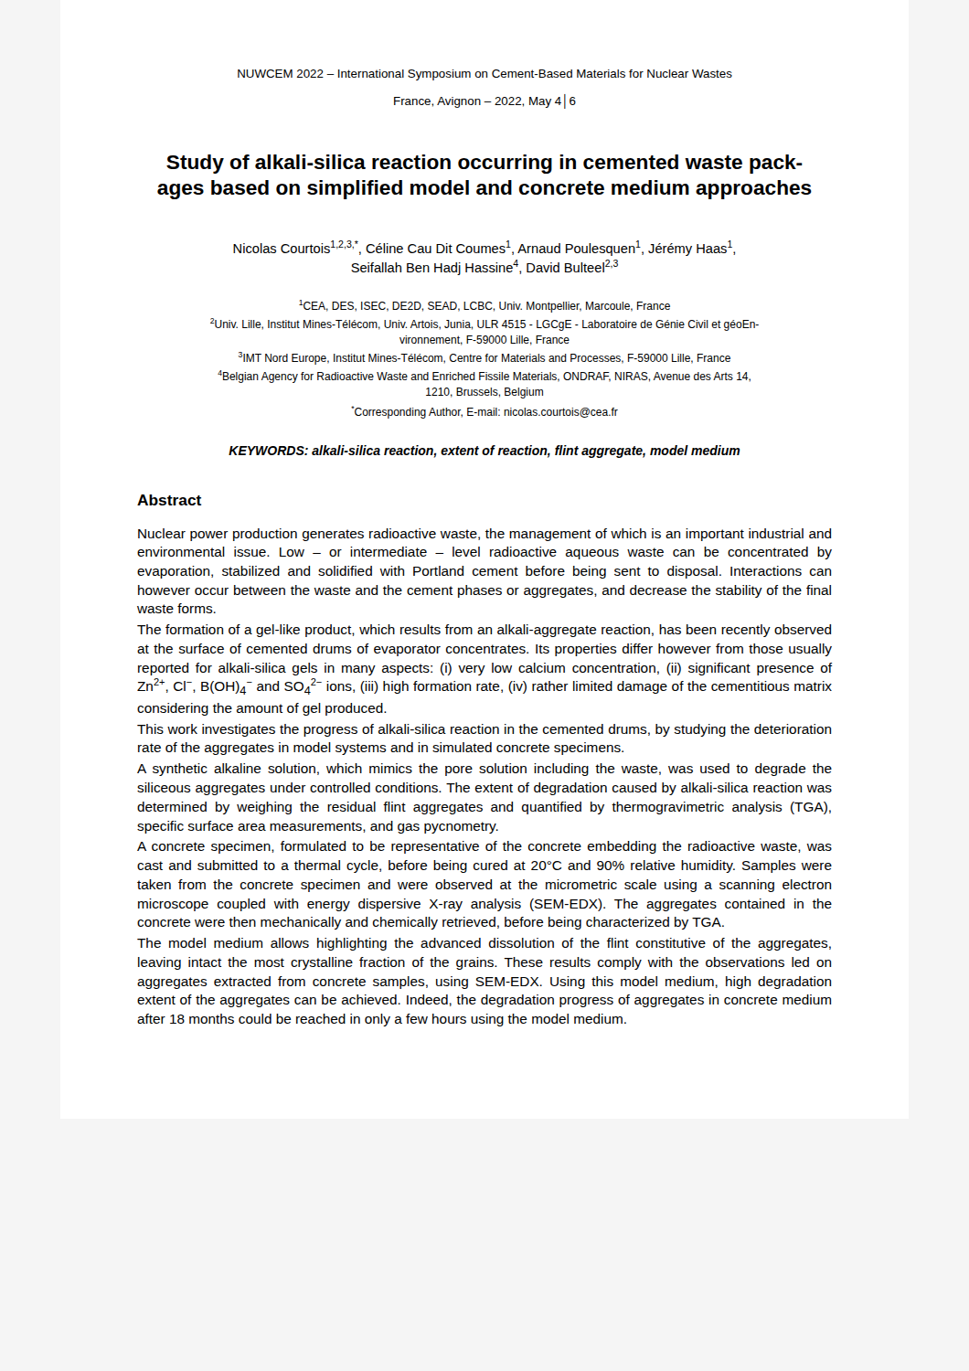NUWCEM 2022 – International Symposium on Cement-Based Materials for Nuclear Wastes
France, Avignon – 2022, May 4│6
Study of alkali-silica reaction occurring in cemented waste pack-
ages based on simplified model and concrete medium approaches
Nicolas Courtois1,2,3,*, Céline Cau Dit Coumes1, Arnaud Poulesquen1, Jérémy Haas1,
Seifallah Ben Hadj Hassine4, David Bulteel2,3
1CEA, DES, ISEC, DE2D, SEAD, LCBC, Univ. Montpellier, Marcoule, France
2Univ. Lille, Institut Mines-Télécom, Univ. Artois, Junia, ULR 4515 - LGCgE - Laboratoire de Génie Civil et géoEn-
vironnement, F-59000 Lille, France
3IMT Nord Europe, Institut Mines-Télécom, Centre for Materials and Processes, F-59000 Lille, France
4Belgian Agency for Radioactive Waste and Enriched Fissile Materials, ONDRAF, NIRAS, Avenue des Arts 14,
1210, Brussels, Belgium
*Corresponding Author, E-mail: nicolas.courtois@cea.fr
KEYWORDS: alkali-silica reaction, extent of reaction, flint aggregate, model medium
Abstract
Nuclear power production generates radioactive waste, the management of which is an important industrial and environmental issue. Low – or intermediate – level radioactive aqueous waste can be concentrated by evaporation, stabilized and solidified with Portland cement before being sent to disposal. Interactions can however occur between the waste and the cement phases or aggregates, and decrease the stability of the final waste forms.
The formation of a gel-like product, which results from an alkali-aggregate reaction, has been recently observed at the surface of cemented drums of evaporator concentrates. Its properties differ however from those usually reported for alkali-silica gels in many aspects: (i) very low calcium concentration, (ii) significant presence of Zn2+, Cl−, B(OH)4− and SO42− ions, (iii) high formation rate, (iv) rather limited damage of the cementitious matrix considering the amount of gel produced.
This work investigates the progress of alkali-silica reaction in the cemented drums, by studying the deterioration rate of the aggregates in model systems and in simulated concrete specimens.
A synthetic alkaline solution, which mimics the pore solution including the waste, was used to degrade the siliceous aggregates under controlled conditions. The extent of degradation caused by alkali-silica reaction was determined by weighing the residual flint aggregates and quantified by thermogravimetric analysis (TGA), specific surface area measurements, and gas pycnometry.
A concrete specimen, formulated to be representative of the concrete embedding the radioactive waste, was cast and submitted to a thermal cycle, before being cured at 20°C and 90% relative humidity. Samples were taken from the concrete specimen and were observed at the micrometric scale using a scanning electron microscope coupled with energy dispersive X-ray analysis (SEM-EDX). The aggregates contained in the concrete were then mechanically and chemically retrieved, before being characterized by TGA.
The model medium allows highlighting the advanced dissolution of the flint constitutive of the aggregates, leaving intact the most crystalline fraction of the grains. These results comply with the observations led on aggregates extracted from concrete samples, using SEM-EDX. Using this model medium, high degradation extent of the aggregates can be achieved. Indeed, the degradation progress of aggregates in concrete medium after 18 months could be reached in only a few hours using the model medium.